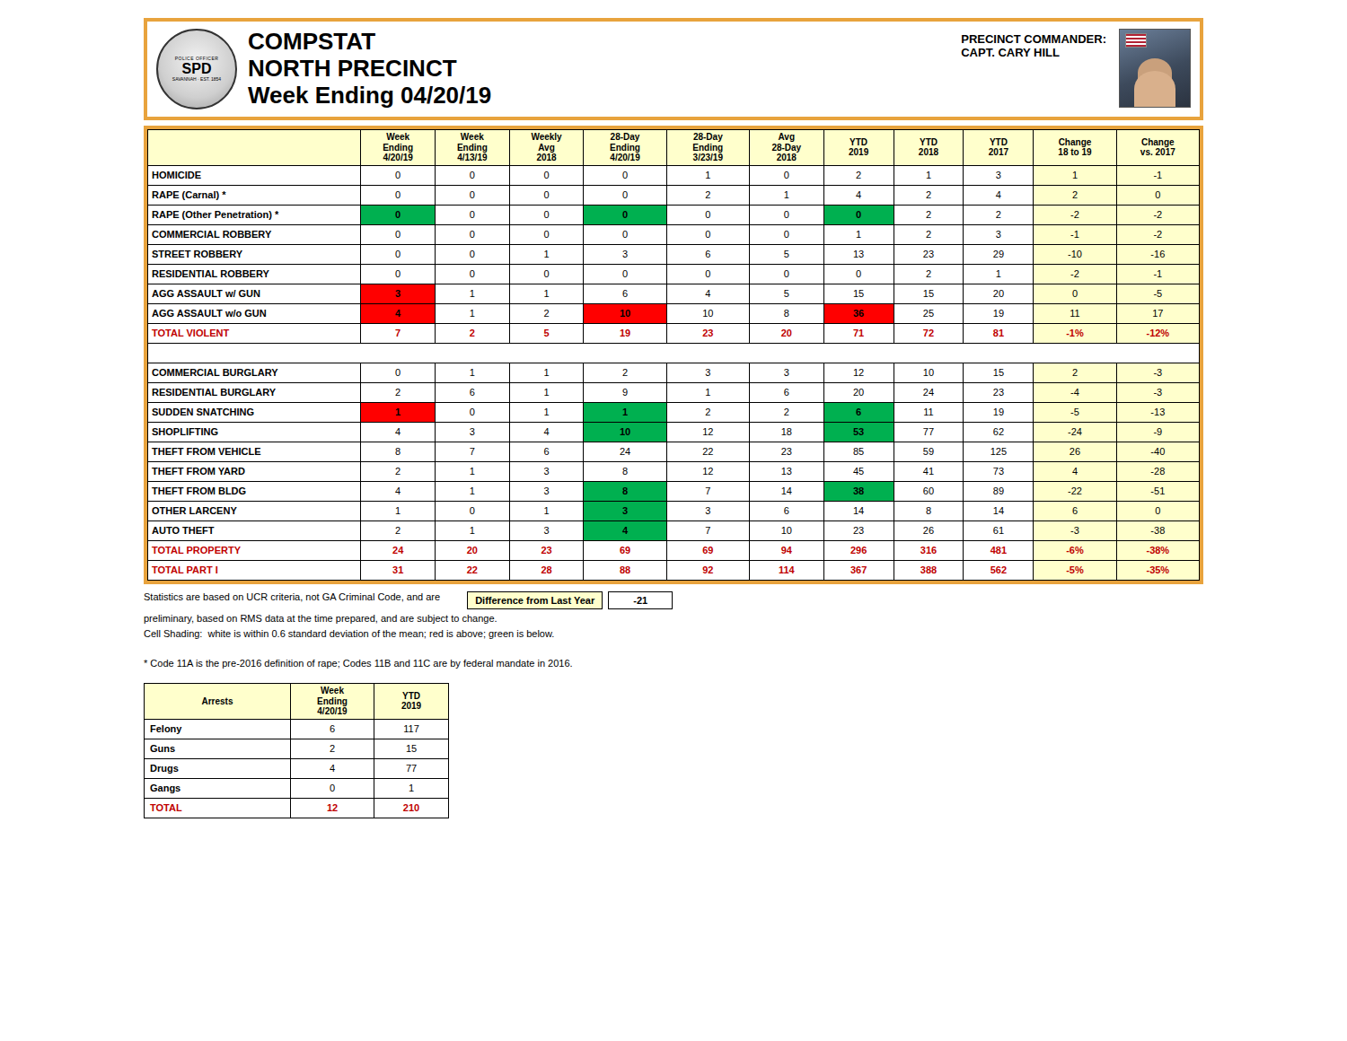POLICE OFFICER
SPD
SAVANNAH · EST. 1854
COMPSTAT
NORTH PRECINCT
Week Ending 04/20/19
PRECINCT COMMANDER: CAPT. CARY HILL
| | Week Ending 4/20/19 | Week Ending 4/13/19 | Weekly Avg 2018 | 28-Day Ending 4/20/19 | 28-Day Ending 3/23/19 | Avg 28-Day 2018 | YTD 2019 | YTD 2018 | YTD 2017 | Change 18 to 19 | Change vs. 2017 |
| --- | --- | --- | --- | --- | --- | --- | --- | --- | --- | --- | --- |
| HOMICIDE | 0 | 0 | 0 | 0 | 1 | 0 | 2 | 1 | 3 | 1 | -1 |
| RAPE (Carnal) * | 0 | 0 | 0 | 0 | 2 | 1 | 4 | 2 | 4 | 2 | 0 |
| RAPE (Other Penetration) * | 0 | 0 | 0 | 0 | 0 | 0 | 0 | 2 | 2 | -2 | -2 |
| COMMERCIAL ROBBERY | 0 | 0 | 0 | 0 | 0 | 0 | 1 | 2 | 3 | -1 | -2 |
| STREET ROBBERY | 0 | 0 | 1 | 3 | 6 | 5 | 13 | 23 | 29 | -10 | -16 |
| RESIDENTIAL ROBBERY | 0 | 0 | 0 | 0 | 0 | 0 | 0 | 2 | 1 | -2 | -1 |
| AGG ASSAULT w/ GUN | 3 | 1 | 1 | 6 | 4 | 5 | 15 | 15 | 20 | 0 | -5 |
| AGG ASSAULT w/o GUN | 4 | 1 | 2 | 10 | 10 | 8 | 36 | 25 | 19 | 11 | 17 |
| TOTAL VIOLENT | 7 | 2 | 5 | 19 | 23 | 20 | 71 | 72 | 81 | -1% | -12% |
| COMMERCIAL BURGLARY | 0 | 1 | 1 | 2 | 3 | 3 | 12 | 10 | 15 | 2 | -3 |
| RESIDENTIAL BURGLARY | 2 | 6 | 1 | 9 | 1 | 6 | 20 | 24 | 23 | -4 | -3 |
| SUDDEN SNATCHING | 1 | 0 | 1 | 1 | 2 | 2 | 6 | 11 | 19 | -5 | -13 |
| SHOPLIFTING | 4 | 3 | 4 | 10 | 12 | 18 | 53 | 77 | 62 | -24 | -9 |
| THEFT FROM VEHICLE | 8 | 7 | 6 | 24 | 22 | 23 | 85 | 59 | 125 | 26 | -40 |
| THEFT FROM YARD | 2 | 1 | 3 | 8 | 12 | 13 | 45 | 41 | 73 | 4 | -28 |
| THEFT FROM BLDG | 4 | 1 | 3 | 8 | 7 | 14 | 38 | 60 | 89 | -22 | -51 |
| OTHER LARCENY | 1 | 0 | 1 | 3 | 3 | 6 | 14 | 8 | 14 | 6 | 0 |
| AUTO THEFT | 2 | 1 | 3 | 4 | 7 | 10 | 23 | 26 | 61 | -3 | -38 |
| TOTAL PROPERTY | 24 | 20 | 23 | 69 | 69 | 94 | 296 | 316 | 481 | -6% | -38% |
| TOTAL PART I | 31 | 22 | 28 | 88 | 92 | 114 | 367 | 388 | 562 | -5% | -35% |
Statistics are based on UCR criteria, not GA Criminal Code, and are
Difference from Last Year -21
preliminary, based on RMS data at the time prepared, and are subject to change.
Cell Shading: white is within 0.6 standard deviation of the mean; red is above; green is below.
* Code 11A is the pre-2016 definition of rape; Codes 11B and 11C are by federal mandate in 2016.
| Arrests | Week Ending 4/20/19 | YTD 2019 |
| --- | --- | --- |
| Felony | 6 | 117 |
| Guns | 2 | 15 |
| Drugs | 4 | 77 |
| Gangs | 0 | 1 |
| TOTAL | 12 | 210 |